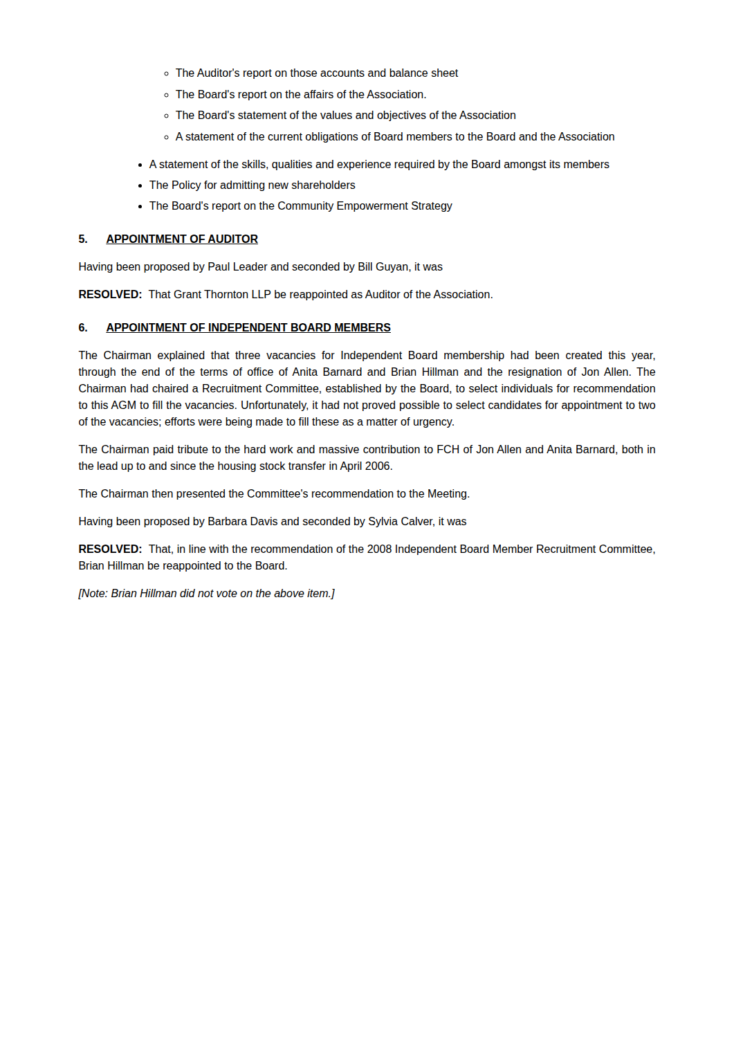The Auditor's report on those accounts and balance sheet
The Board's report on the affairs of the Association.
The Board's statement of the values and objectives of the Association
A statement of the current obligations of Board members to the Board and the Association
A statement of the skills, qualities and experience required by the Board amongst its members
The Policy for admitting new shareholders
The Board's report on the Community Empowerment Strategy
5. APPOINTMENT OF AUDITOR
Having been proposed by Paul Leader and seconded by Bill Guyan, it was
RESOLVED: That Grant Thornton LLP be reappointed as Auditor of the Association.
6. APPOINTMENT OF INDEPENDENT BOARD MEMBERS
The Chairman explained that three vacancies for Independent Board membership had been created this year, through the end of the terms of office of Anita Barnard and Brian Hillman and the resignation of Jon Allen. The Chairman had chaired a Recruitment Committee, established by the Board, to select individuals for recommendation to this AGM to fill the vacancies. Unfortunately, it had not proved possible to select candidates for appointment to two of the vacancies; efforts were being made to fill these as a matter of urgency.
The Chairman paid tribute to the hard work and massive contribution to FCH of Jon Allen and Anita Barnard, both in the lead up to and since the housing stock transfer in April 2006.
The Chairman then presented the Committee's recommendation to the Meeting.
Having been proposed by Barbara Davis and seconded by Sylvia Calver, it was
RESOLVED: That, in line with the recommendation of the 2008 Independent Board Member Recruitment Committee, Brian Hillman be reappointed to the Board.
[Note: Brian Hillman did not vote on the above item.]